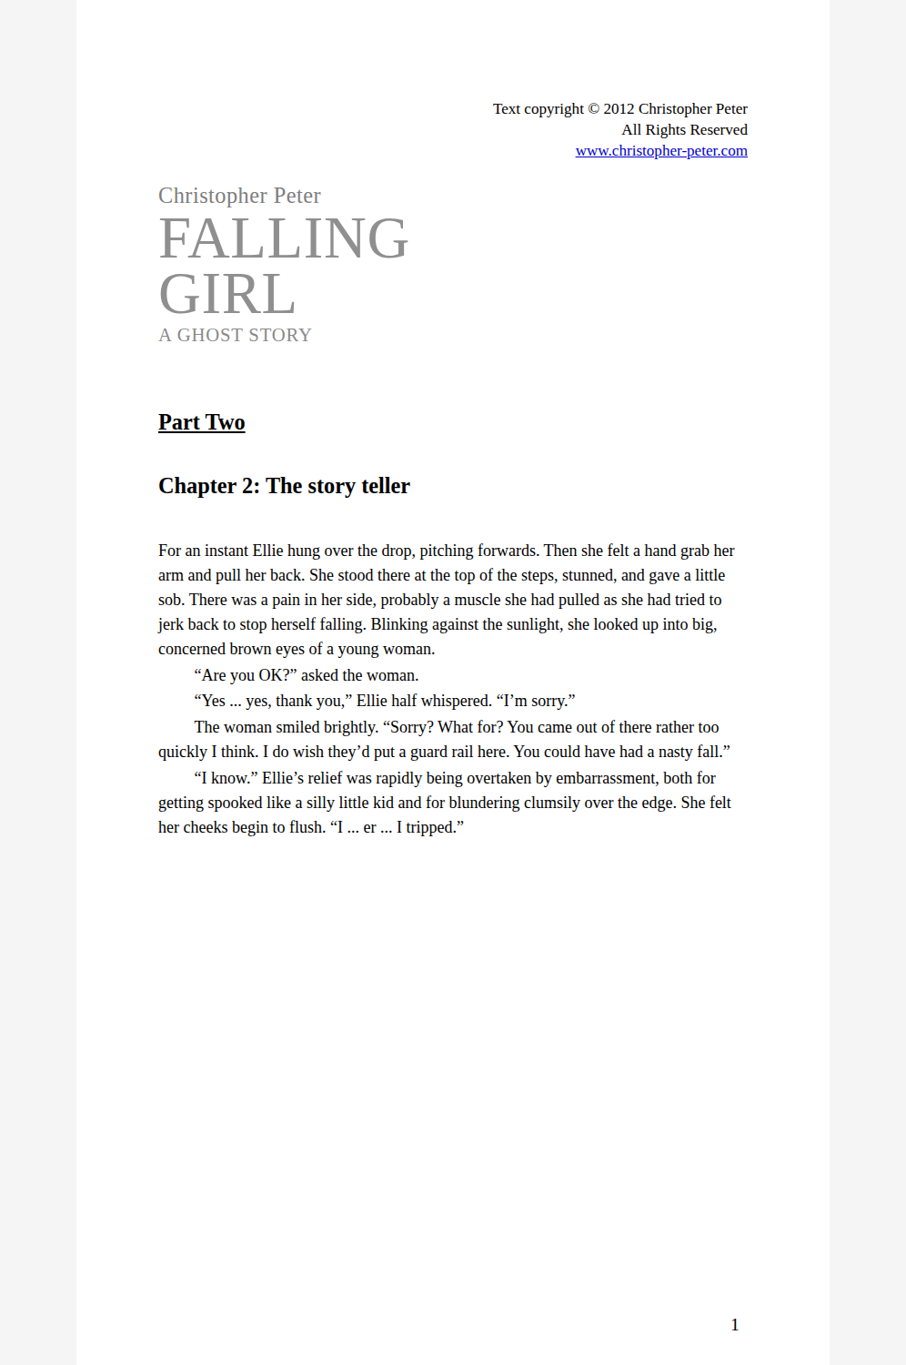Text copyright © 2012 Christopher Peter
All Rights Reserved
www.christopher-peter.com
Christopher Peter
FALLING
GIRL
A GHOST STORY
Part Two
Chapter 2: The story teller
For an instant Ellie hung over the drop, pitching forwards. Then she felt a hand grab her arm and pull her back. She stood there at the top of the steps, stunned, and gave a little sob. There was a pain in her side, probably a muscle she had pulled as she had tried to jerk back to stop herself falling. Blinking against the sunlight, she looked up into big, concerned brown eyes of a young woman.
“Are you OK?” asked the woman.
“Yes ... yes, thank you,” Ellie half whispered. “I’m sorry.”
The woman smiled brightly. “Sorry? What for? You came out of there rather too quickly I think. I do wish they’d put a guard rail here. You could have had a nasty fall.”
“I know.” Ellie’s relief was rapidly being overtaken by embarrassment, both for getting spooked like a silly little kid and for blundering clumsily over the edge. She felt her cheeks begin to flush. “I ... er ... I tripped.”
1